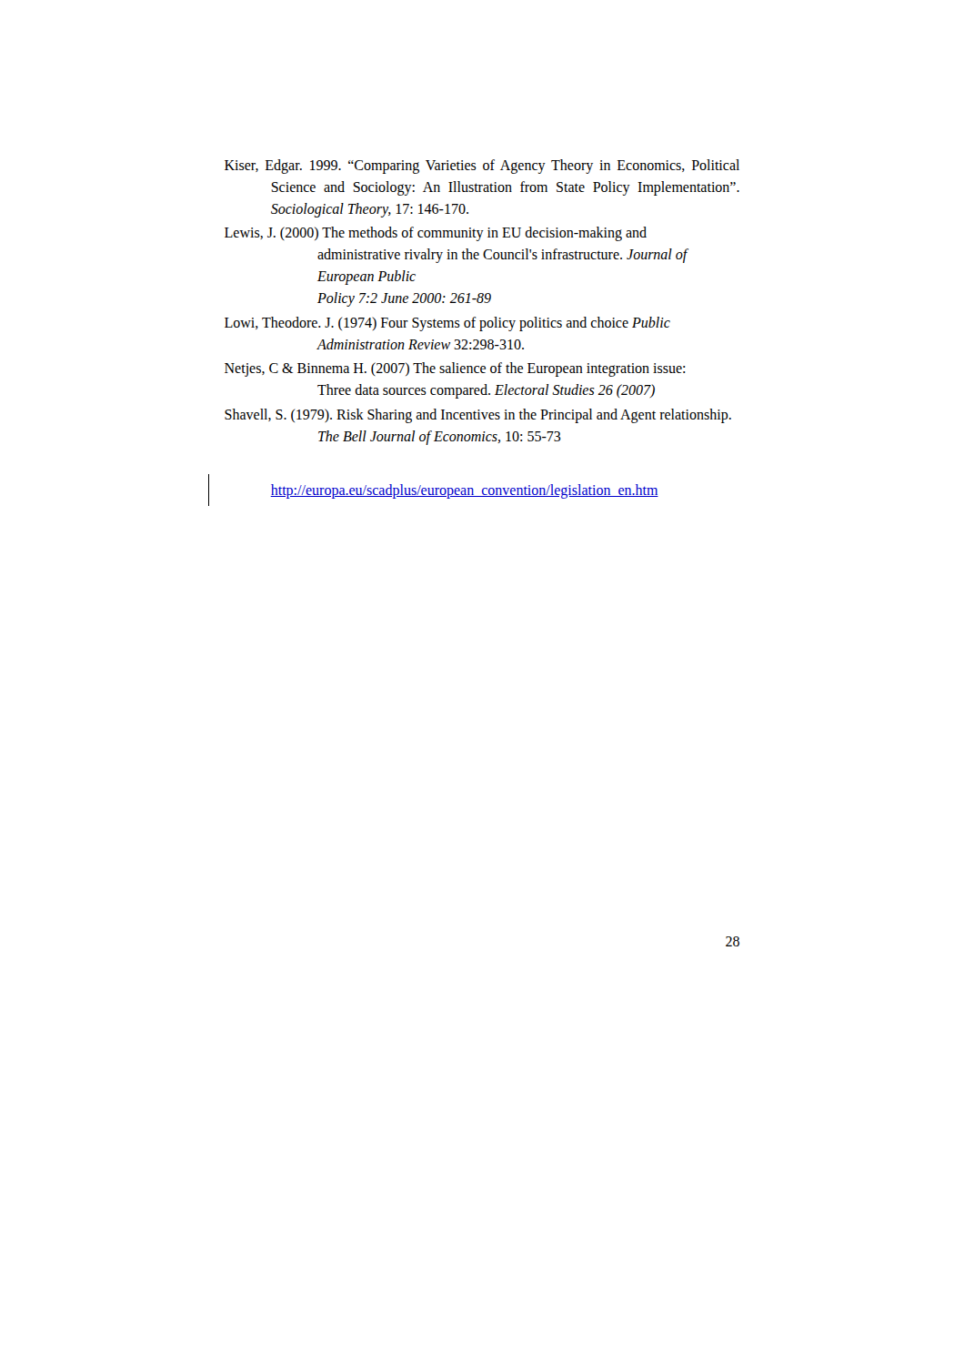Kiser, Edgar. 1999. “Comparing Varieties of Agency Theory in Economics, Political Science and Sociology: An Illustration from State Policy Implementation”. Sociological Theory, 17: 146-170.
Lewis, J. (2000) The methods of community in EU decision-making and administrative rivalry in the Council's infrastructure. Journal of European Public Policy 7:2 June 2000: 261-89
Lowi, Theodore. J. (1974) Four Systems of policy politics and choice Public Administration Review 32:298-310.
Netjes, C & Binnema H. (2007) The salience of the European integration issue: Three data sources compared. Electoral Studies 26 (2007)
Shavell, S. (1979). Risk Sharing and Incentives in the Principal and Agent relationship. The Bell Journal of Economics, 10: 55-73
http://europa.eu/scadplus/european_convention/legislation_en.htm
28